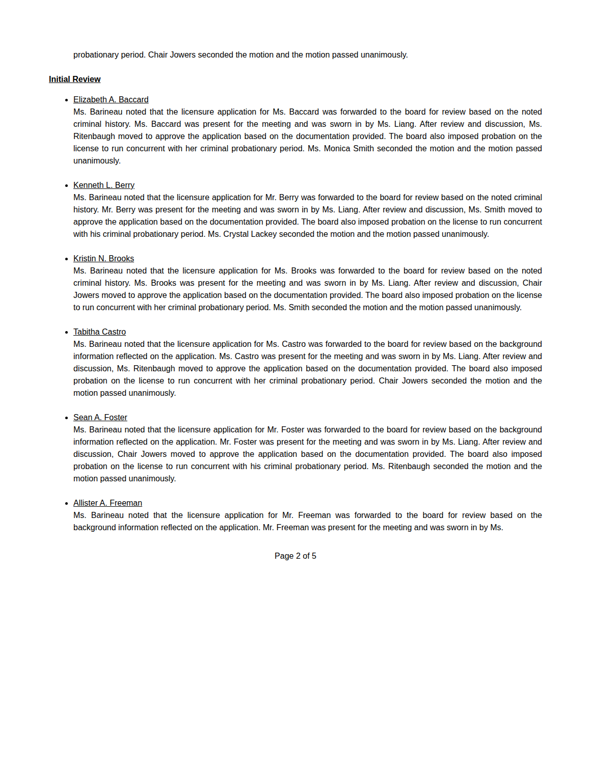probationary period. Chair Jowers seconded the motion and the motion passed unanimously.
Initial Review
Elizabeth A. Baccard
Ms. Barineau noted that the licensure application for Ms. Baccard was forwarded to the board for review based on the noted criminal history. Ms. Baccard was present for the meeting and was sworn in by Ms. Liang. After review and discussion, Ms. Ritenbaugh moved to approve the application based on the documentation provided. The board also imposed probation on the license to run concurrent with her criminal probationary period. Ms. Monica Smith seconded the motion and the motion passed unanimously.
Kenneth L. Berry
Ms. Barineau noted that the licensure application for Mr. Berry was forwarded to the board for review based on the noted criminal history. Mr. Berry was present for the meeting and was sworn in by Ms. Liang. After review and discussion, Ms. Smith moved to approve the application based on the documentation provided. The board also imposed probation on the license to run concurrent with his criminal probationary period. Ms. Crystal Lackey seconded the motion and the motion passed unanimously.
Kristin N. Brooks
Ms. Barineau noted that the licensure application for Ms. Brooks was forwarded to the board for review based on the noted criminal history. Ms. Brooks was present for the meeting and was sworn in by Ms. Liang. After review and discussion, Chair Jowers moved to approve the application based on the documentation provided. The board also imposed probation on the license to run concurrent with her criminal probationary period. Ms. Smith seconded the motion and the motion passed unanimously.
Tabitha Castro
Ms. Barineau noted that the licensure application for Ms. Castro was forwarded to the board for review based on the background information reflected on the application. Ms. Castro was present for the meeting and was sworn in by Ms. Liang. After review and discussion, Ms. Ritenbaugh moved to approve the application based on the documentation provided. The board also imposed probation on the license to run concurrent with her criminal probationary period. Chair Jowers seconded the motion and the motion passed unanimously.
Sean A. Foster
Ms. Barineau noted that the licensure application for Mr. Foster was forwarded to the board for review based on the background information reflected on the application. Mr. Foster was present for the meeting and was sworn in by Ms. Liang. After review and discussion, Chair Jowers moved to approve the application based on the documentation provided. The board also imposed probation on the license to run concurrent with his criminal probationary period. Ms. Ritenbaugh seconded the motion and the motion passed unanimously.
Allister A. Freeman
Ms. Barineau noted that the licensure application for Mr. Freeman was forwarded to the board for review based on the background information reflected on the application. Mr. Freeman was present for the meeting and was sworn in by Ms.
Page 2 of 5